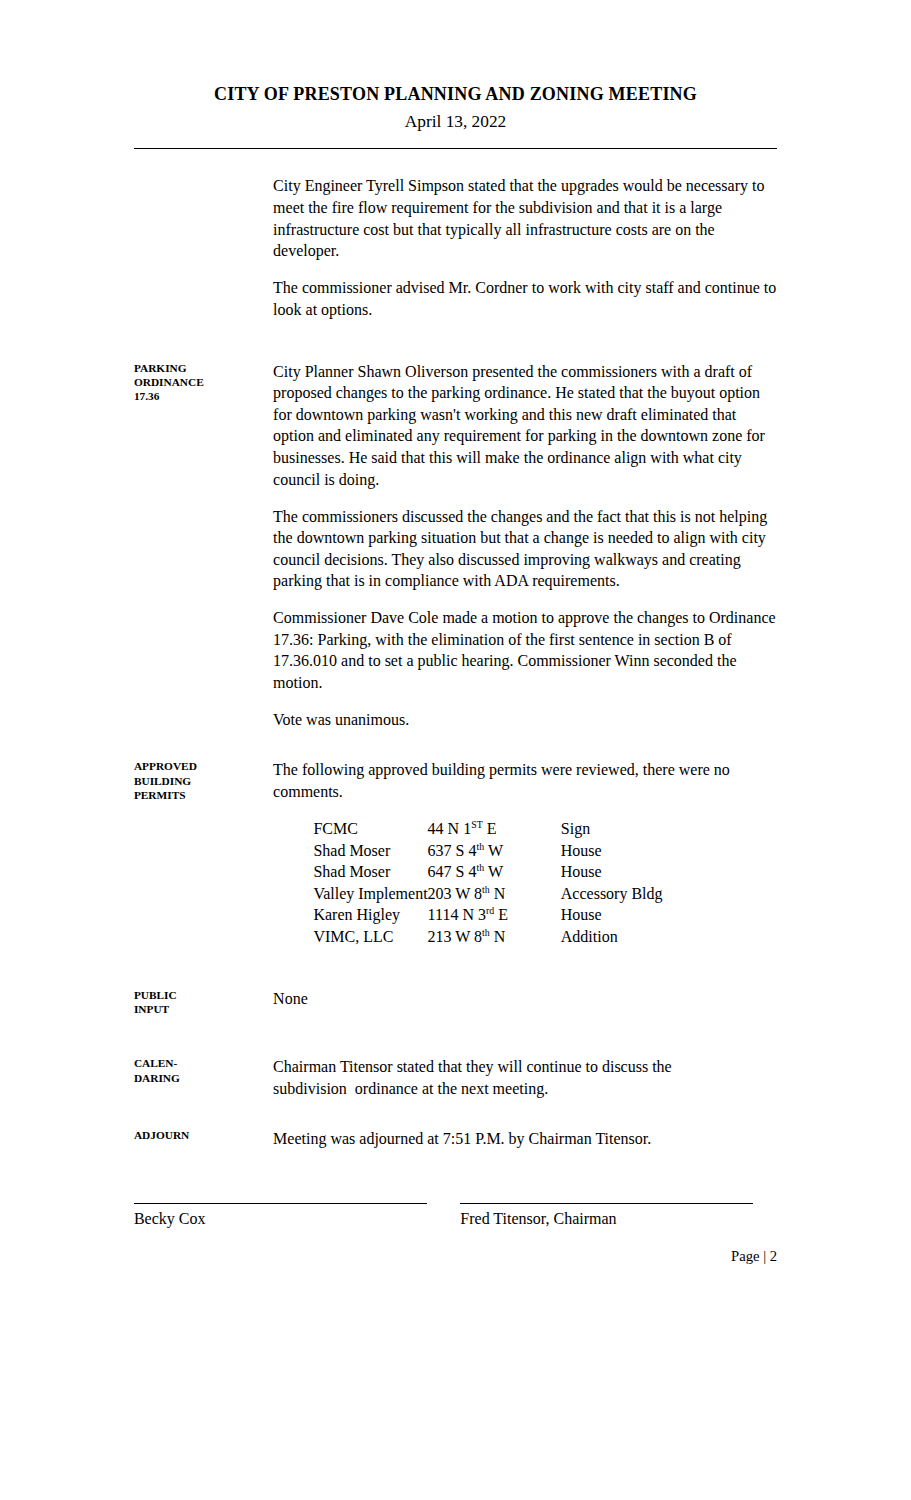CITY OF PRESTON PLANNING AND ZONING MEETING
April 13, 2022
| | City Engineer Tyrell Simpson stated that the upgrades would be necessary to meet the fire flow requirement for the subdivision and that it is a large infrastructure cost but that typically all infrastructure costs are on the developer. The commissioner advised Mr. Cordner to work with city staff and continue to look at options. |
| PARKING ORDINANCE 17.36 | City Planner Shawn Oliverson presented the commissioners with a draft of proposed changes to the parking ordinance. He stated that the buyout option for downtown parking wasn't working and this new draft eliminated that option and eliminated any requirement for parking in the downtown zone for businesses. He said that this will make the ordinance align with what city council is doing. The commissioners discussed the changes and the fact that this is not helping the downtown parking situation but that a change is needed to align with city council decisions. They also discussed improving walkways and creating parking that is in compliance with ADA requirements. Commissioner Dave Cole made a motion to approve the changes to Ordinance 17.36: Parking, with the elimination of the first sentence in section B of 17.36.010 and to set a public hearing. Commissioner Winn seconded the motion. Vote was unanimous. |
| APPROVED BUILDING PERMITS | The following approved building permits were reviewed, there were no comments. / FCMC / 44 N 1 ST E / Sign / / Shad Moser / 637 S 4 th W / House / / Shad Moser / 647 S 4 th W / House / / Valley Implement / 203 W 8 th N / Accessory Bldg / / Karen Higley / 1114 N 3 rd E / House / / VIMC, LLC / 213 W 8 th N / Addition / |
| PUBLIC INPUT | None |
| CALEN- DARING | Chairman Titensor stated that they will continue to discuss the subdivision ordinance at the next meeting. |
| ADJOURN | Meeting was adjourned at 7:51 P.M. by Chairman Titensor. |
| Becky Cox | Fred Titensor, Chairman |
Page | 2